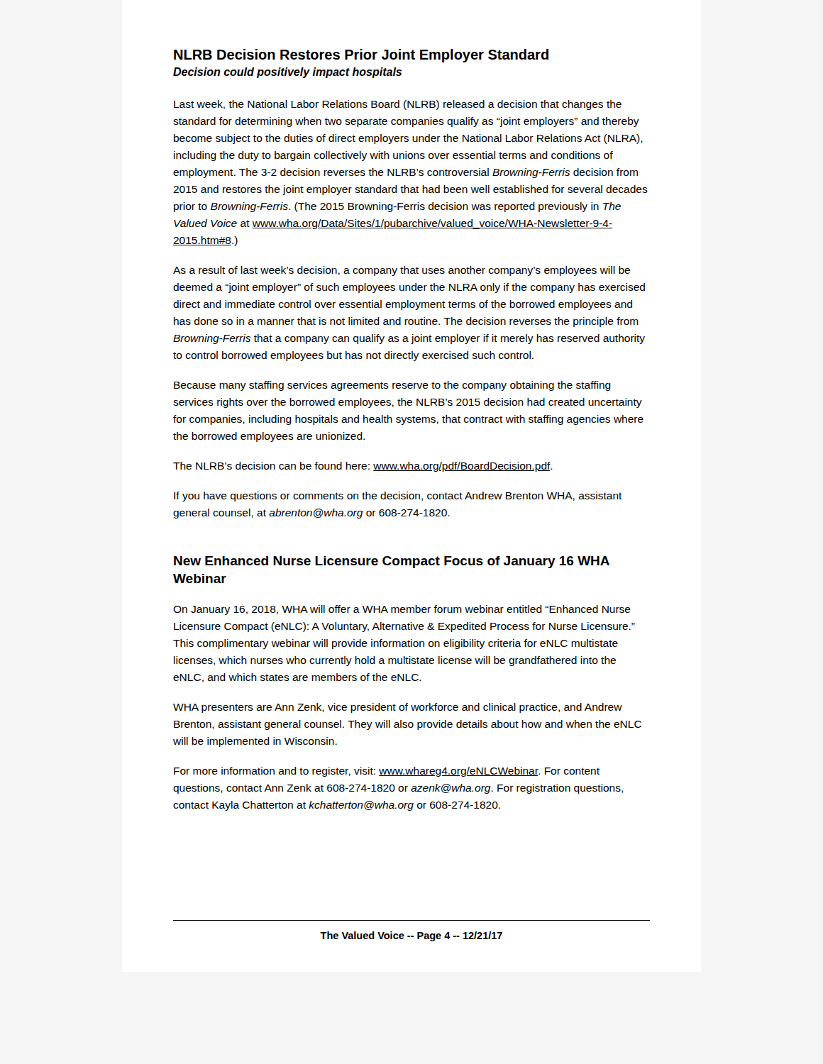NLRB Decision Restores Prior Joint Employer Standard Decision could positively impact hospitals
Last week, the National Labor Relations Board (NLRB) released a decision that changes the standard for determining when two separate companies qualify as “joint employers” and thereby become subject to the duties of direct employers under the National Labor Relations Act (NLRA), including the duty to bargain collectively with unions over essential terms and conditions of employment. The 3-2 decision reverses the NLRB’s controversial Browning-Ferris decision from 2015 and restores the joint employer standard that had been well established for several decades prior to Browning-Ferris. (The 2015 Browning-Ferris decision was reported previously in The Valued Voice at www.wha.org/Data/Sites/1/pubarchive/valued_voice/WHA-Newsletter-9-4-2015.htm#8.)
As a result of last week’s decision, a company that uses another company’s employees will be deemed a “joint employer” of such employees under the NLRA only if the company has exercised direct and immediate control over essential employment terms of the borrowed employees and has done so in a manner that is not limited and routine. The decision reverses the principle from Browning-Ferris that a company can qualify as a joint employer if it merely has reserved authority to control borrowed employees but has not directly exercised such control.
Because many staffing services agreements reserve to the company obtaining the staffing services rights over the borrowed employees, the NLRB’s 2015 decision had created uncertainty for companies, including hospitals and health systems, that contract with staffing agencies where the borrowed employees are unionized.
The NLRB’s decision can be found here: www.wha.org/pdf/BoardDecision.pdf.
If you have questions or comments on the decision, contact Andrew Brenton WHA, assistant general counsel, at abrenton@wha.org or 608-274-1820.
New Enhanced Nurse Licensure Compact Focus of January 16 WHA Webinar
On January 16, 2018, WHA will offer a WHA member forum webinar entitled “Enhanced Nurse Licensure Compact (eNLC): A Voluntary, Alternative & Expedited Process for Nurse Licensure.” This complimentary webinar will provide information on eligibility criteria for eNLC multistate licenses, which nurses who currently hold a multistate license will be grandfathered into the eNLC, and which states are members of the eNLC.
WHA presenters are Ann Zenk, vice president of workforce and clinical practice, and Andrew Brenton, assistant general counsel. They will also provide details about how and when the eNLC will be implemented in Wisconsin.
For more information and to register, visit: www.whareg4.org/eNLCWebinar. For content questions, contact Ann Zenk at 608-274-1820 or azenk@wha.org. For registration questions, contact Kayla Chatterton at kchatterton@wha.org or 608-274-1820.
The Valued Voice -- Page 4 -- 12/21/17